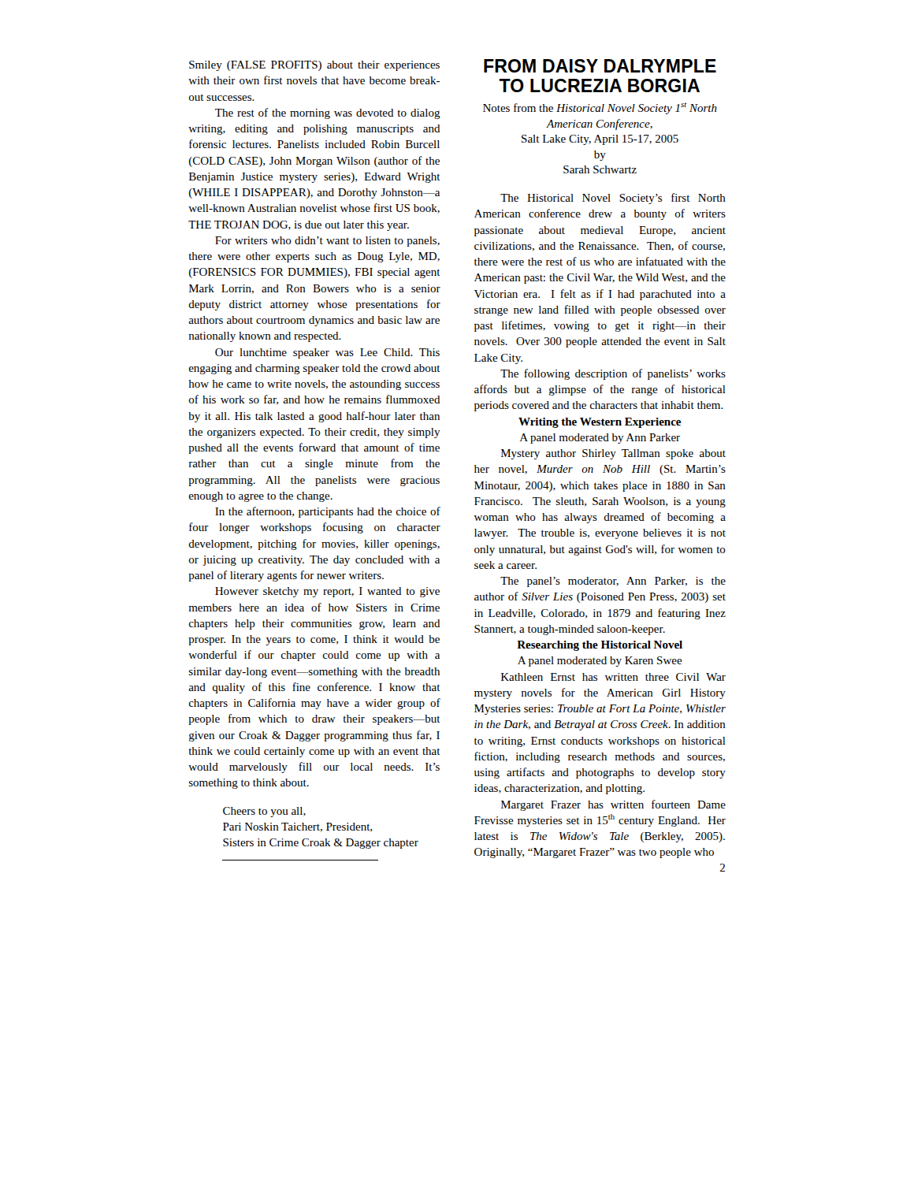Smiley (FALSE PROFITS) about their experiences with their own first novels that have become break-out successes.
The rest of the morning was devoted to dialog writing, editing and polishing manuscripts and forensic lectures. Panelists included Robin Burcell (COLD CASE), John Morgan Wilson (author of the Benjamin Justice mystery series), Edward Wright (WHILE I DISAPPEAR), and Dorothy Johnston—a well-known Australian novelist whose first US book, THE TROJAN DOG, is due out later this year.
For writers who didn’t want to listen to panels, there were other experts such as Doug Lyle, MD, (FORENSICS FOR DUMMIES), FBI special agent Mark Lorrin, and Ron Bowers who is a senior deputy district attorney whose presentations for authors about courtroom dynamics and basic law are nationally known and respected.
Our lunchtime speaker was Lee Child. This engaging and charming speaker told the crowd about how he came to write novels, the astounding success of his work so far, and how he remains flummoxed by it all. His talk lasted a good half-hour later than the organizers expected. To their credit, they simply pushed all the events forward that amount of time rather than cut a single minute from the programming. All the panelists were gracious enough to agree to the change.
In the afternoon, participants had the choice of four longer workshops focusing on character development, pitching for movies, killer openings, or juicing up creativity. The day concluded with a panel of literary agents for newer writers.
However sketchy my report, I wanted to give members here an idea of how Sisters in Crime chapters help their communities grow, learn and prosper. In the years to come, I think it would be wonderful if our chapter could come up with a similar day-long event—something with the breadth and quality of this fine conference. I know that chapters in California may have a wider group of people from which to draw their speakers—but given our Croak & Dagger programming thus far, I think we could certainly come up with an event that would marvelously fill our local needs. It’s something to think about.
Cheers to you all,
Pari Noskin Taichert, President,
Sisters in Crime Croak & Dagger chapter
FROM DAISY DALRYMPLE
TO LUCREZIA BORGIA
Notes from the Historical Novel Society 1st North American Conference,
Salt Lake City, April 15-17, 2005
by
Sarah Schwartz
The Historical Novel Society’s first North American conference drew a bounty of writers passionate about medieval Europe, ancient civilizations, and the Renaissance. Then, of course, there were the rest of us who are infatuated with the American past: the Civil War, the Wild West, and the Victorian era. I felt as if I had parachuted into a strange new land filled with people obsessed over past lifetimes, vowing to get it right—in their novels. Over 300 people attended the event in Salt Lake City.
The following description of panelists’ works affords but a glimpse of the range of historical periods covered and the characters that inhabit them.
Writing the Western Experience
A panel moderated by Ann Parker
Mystery author Shirley Tallman spoke about her novel, Murder on Nob Hill (St. Martin’s Minotaur, 2004), which takes place in 1880 in San Francisco. The sleuth, Sarah Woolson, is a young woman who has always dreamed of becoming a lawyer. The trouble is, everyone believes it is not only unnatural, but against God's will, for women to seek a career.
The panel’s moderator, Ann Parker, is the author of Silver Lies (Poisoned Pen Press, 2003) set in Leadville, Colorado, in 1879 and featuring Inez Stannert, a tough-minded saloon-keeper.
Researching the Historical Novel
A panel moderated by Karen Swee
Kathleen Ernst has written three Civil War mystery novels for the American Girl History Mysteries series: Trouble at Fort La Pointe, Whistler in the Dark, and Betrayal at Cross Creek. In addition to writing, Ernst conducts workshops on historical fiction, including research methods and sources, using artifacts and photographs to develop story ideas, characterization, and plotting.
Margaret Frazer has written fourteen Dame Frevisse mysteries set in 15th century England. Her latest is The Widow's Tale (Berkley, 2005). Originally, “Margaret Frazer” was two people who
2